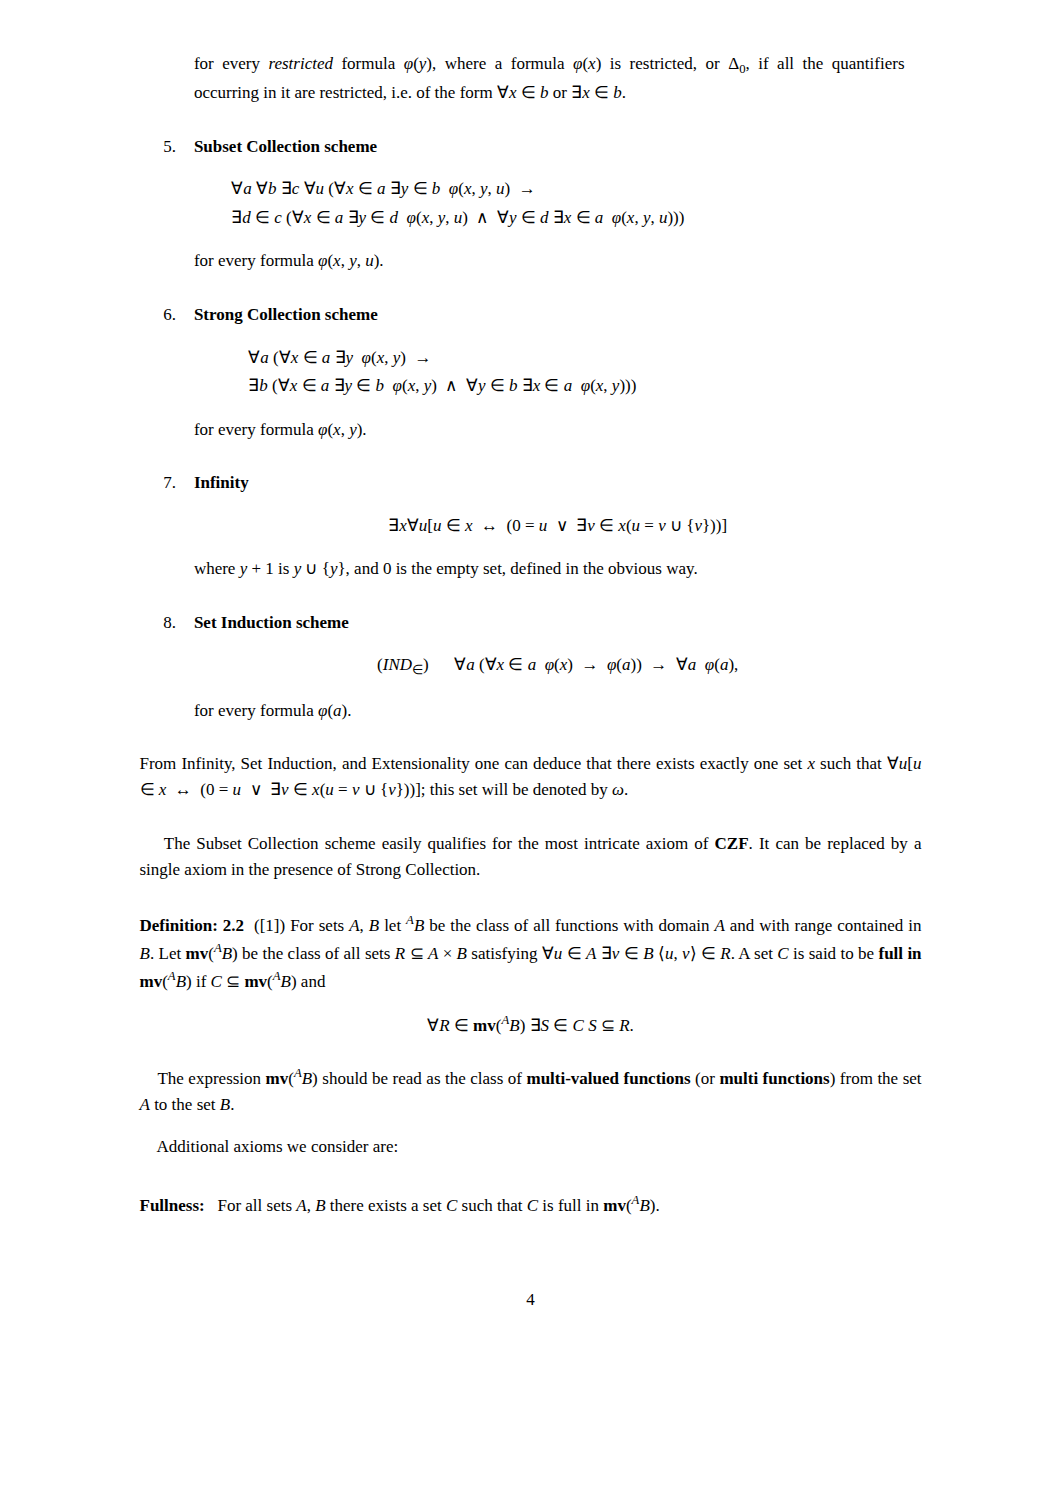for every restricted formula φ(y), where a formula φ(x) is restricted, or Δ0, if all the quantifiers occurring in it are restricted, i.e. of the form ∀x ∈ b or ∃x ∈ b.
Subset Collection scheme
∀a ∀b ∃c ∀u (∀x ∈ a ∃y ∈ b φ(x, y, u) →
∃d ∈ c (∀x ∈ a ∃y ∈ d φ(x, y, u) ∧ ∀y ∈ d ∃x ∈ a φ(x, y, u)))
for every formula φ(x, y, u).
Strong Collection scheme
∀a (∀x ∈ a ∃y φ(x, y) →
∃b (∀x ∈ a ∃y ∈ b φ(x, y) ∧ ∀y ∈ b ∃x ∈ a φ(x, y)))
for every formula φ(x, y).
Infinity
∃x∀u[u ∈ x ↔ (0 = u ∨ ∃v ∈ x(u = v ∪ {v}))]
where y + 1 is y ∪ {y}, and 0 is the empty set, defined in the obvious way.
Set Induction scheme
(IND∈) ∀a (∀x ∈ a φ(x) → φ(a)) → ∀a φ(a),
for every formula φ(a).
From Infinity, Set Induction, and Extensionality one can deduce that there exists exactly one set x such that ∀u[u ∈ x ↔ (0 = u ∨ ∃v ∈ x(u = v ∪ {v}))]; this set will be denoted by ω.
The Subset Collection scheme easily qualifies for the most intricate axiom of CZF. It can be replaced by a single axiom in the presence of Strong Collection.
Definition: 2.2 ([1]) For sets A, B let AB be the class of all functions with domain A and with range contained in B. Let mv(AB) be the class of all sets R ⊆ A × B satisfying ∀u ∈ A ∃v ∈ B ⟨u, v⟩ ∈ R. A set C is said to be full in mv(AB) if C ⊆ mv(AB) and
∀R ∈ mv(AB) ∃S ∈ C S ⊆ R.
The expression mv(AB) should be read as the class of multi-valued functions (or multi functions) from the set A to the set B.
Additional axioms we consider are:
Fullness: For all sets A, B there exists a set C such that C is full in mv(AB).
4